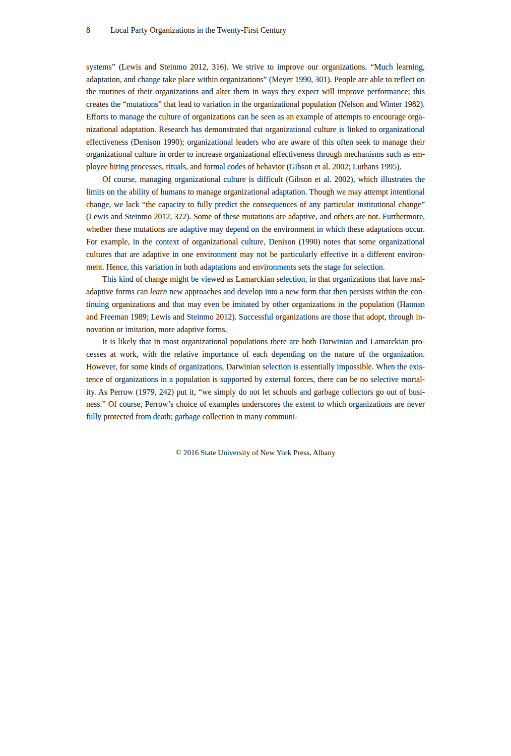8 Local Party Organizations in the Twenty-First Century
systems” (Lewis and Steinmo 2012, 316). We strive to improve our organizations. “Much learning, adaptation, and change take place within organizations” (Meyer 1990, 301). People are able to reflect on the routines of their organizations and alter them in ways they expect will improve performance; this creates the “mutations” that lead to variation in the organizational population (Nelson and Winter 1982). Efforts to manage the culture of organizations can be seen as an example of attempts to encourage organizational adaptation. Research has demonstrated that organizational culture is linked to organizational effectiveness (Denison 1990); organizational leaders who are aware of this often seek to manage their organizational culture in order to increase organizational effectiveness through mechanisms such as employee hiring processes, rituals, and formal codes of behavior (Gibson et al. 2002; Luthans 1995).
Of course, managing organizational culture is difficult (Gibson et al. 2002), which illustrates the limits on the ability of humans to manage organizational adaptation. Though we may attempt intentional change, we lack “the capacity to fully predict the consequences of any particular institutional change” (Lewis and Steinmo 2012, 322). Some of these mutations are adaptive, and others are not. Furthermore, whether these mutations are adaptive may depend on the environment in which these adaptations occur. For example, in the context of organizational culture, Denison (1990) notes that some organizational cultures that are adaptive in one environment may not be particularly effective in a different environment. Hence, this variation in both adaptations and environments sets the stage for selection.
This kind of change might be viewed as Lamarckian selection, in that organizations that have maladaptive forms can learn new approaches and develop into a new form that then persists within the continuing organizations and that may even be imitated by other organizations in the population (Hannan and Freeman 1989; Lewis and Steinmo 2012). Successful organizations are those that adopt, through innovation or imitation, more adaptive forms.
It is likely that in most organizational populations there are both Darwinian and Lamarckian processes at work, with the relative importance of each depending on the nature of the organization. However, for some kinds of organizations, Darwinian selection is essentially impossible. When the existence of organizations in a population is supported by external forces, there can be no selective mortality. As Perrow (1979, 242) put it, “we simply do not let schools and garbage collectors go out of business.” Of course, Perrow’s choice of examples underscores the extent to which organizations are never fully protected from death; garbage collection in many communi-
© 2016 State University of New York Press, Albany